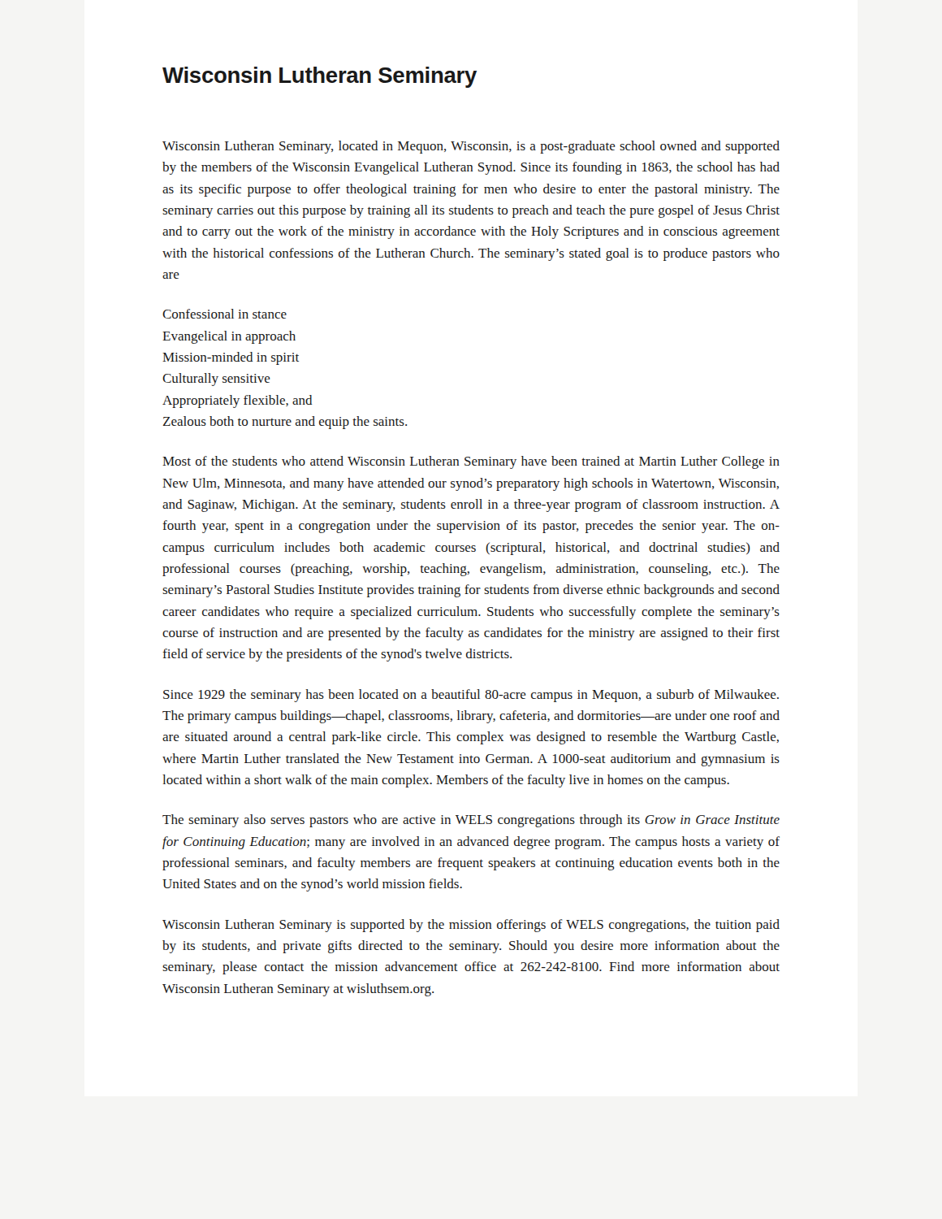Wisconsin Lutheran Seminary
Wisconsin Lutheran Seminary, located in Mequon, Wisconsin, is a post-graduate school owned and supported by the members of the Wisconsin Evangelical Lutheran Synod. Since its founding in 1863, the school has had as its specific purpose to offer theological training for men who desire to enter the pastoral ministry. The seminary carries out this purpose by training all its students to preach and teach the pure gospel of Jesus Christ and to carry out the work of the ministry in accordance with the Holy Scriptures and in conscious agreement with the historical confessions of the Lutheran Church. The seminary’s stated goal is to produce pastors who are
Confessional in stance
Evangelical in approach
Mission-minded in spirit
Culturally sensitive
Appropriately flexible, and
Zealous both to nurture and equip the saints.
Most of the students who attend Wisconsin Lutheran Seminary have been trained at Martin Luther College in New Ulm, Minnesota, and many have attended our synod’s preparatory high schools in Watertown, Wisconsin, and Saginaw, Michigan. At the seminary, students enroll in a three-year program of classroom instruction. A fourth year, spent in a congregation under the supervision of its pastor, precedes the senior year. The on-campus curriculum includes both academic courses (scriptural, historical, and doctrinal studies) and professional courses (preaching, worship, teaching, evangelism, administration, counseling, etc.). The seminary’s Pastoral Studies Institute provides training for students from diverse ethnic backgrounds and second career candidates who require a specialized curriculum. Students who successfully complete the seminary’s course of instruction and are presented by the faculty as candidates for the ministry are assigned to their first field of service by the presidents of the synod's twelve districts.
Since 1929 the seminary has been located on a beautiful 80-acre campus in Mequon, a suburb of Milwaukee. The primary campus buildings—chapel, classrooms, library, cafeteria, and dormitories—are under one roof and are situated around a central park-like circle. This complex was designed to resemble the Wartburg Castle, where Martin Luther translated the New Testament into German. A 1000-seat auditorium and gymnasium is located within a short walk of the main complex. Members of the faculty live in homes on the campus.
The seminary also serves pastors who are active in WELS congregations through its Grow in Grace Institute for Continuing Education; many are involved in an advanced degree program. The campus hosts a variety of professional seminars, and faculty members are frequent speakers at continuing education events both in the United States and on the synod’s world mission fields.
Wisconsin Lutheran Seminary is supported by the mission offerings of WELS congregations, the tuition paid by its students, and private gifts directed to the seminary. Should you desire more information about the seminary, please contact the mission advancement office at 262-242-8100. Find more information about Wisconsin Lutheran Seminary at wisluthsem.org.